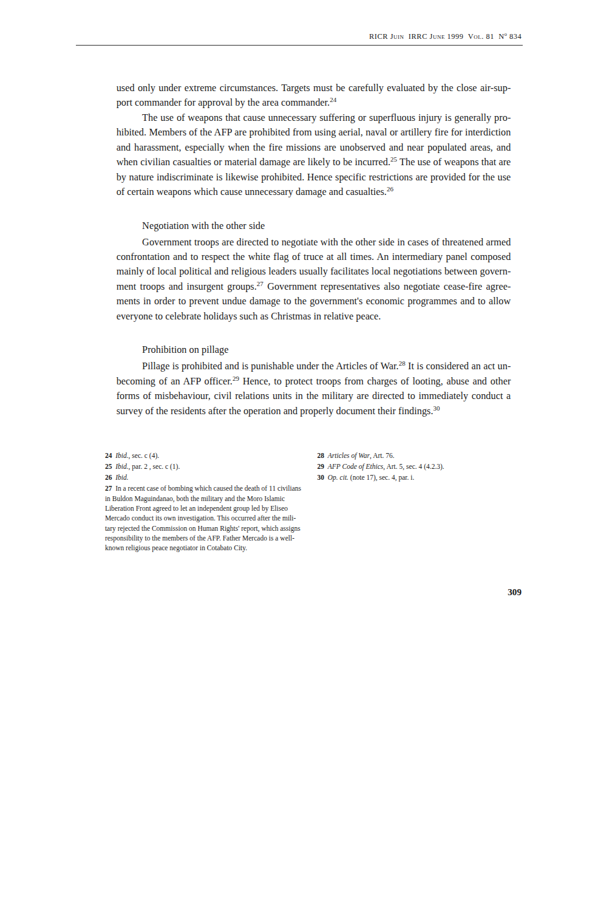RICR Juin IRRC June 1999 Vol. 81 No 834
used only under extreme circumstances. Targets must be carefully evaluated by the close air-support commander for approval by the area commander.24
The use of weapons that cause unnecessary suffering or superfluous injury is generally prohibited. Members of the AFP are prohibited from using aerial, naval or artillery fire for interdiction and harassment, especially when the fire missions are unobserved and near populated areas, and when civilian casualties or material damage are likely to be incurred.25 The use of weapons that are by nature indiscriminate is likewise prohibited. Hence specific restrictions are provided for the use of certain weapons which cause unnecessary damage and casualties.26
Negotiation with the other side
Government troops are directed to negotiate with the other side in cases of threatened armed confrontation and to respect the white flag of truce at all times. An intermediary panel composed mainly of local political and religious leaders usually facilitates local negotiations between government troops and insurgent groups.27 Government representatives also negotiate cease-fire agreements in order to prevent undue damage to the government's economic programmes and to allow everyone to celebrate holidays such as Christmas in relative peace.
Prohibition on pillage
Pillage is prohibited and is punishable under the Articles of War.28 It is considered an act unbecoming of an AFP officer.29 Hence, to protect troops from charges of looting, abuse and other forms of misbehaviour, civil relations units in the military are directed to immediately conduct a survey of the residents after the operation and properly document their findings.30
24 Ibid., sec. c (4).
25 Ibid., par. 2 , sec. c (1).
26 Ibid.
27 In a recent case of bombing which caused the death of 11 civilians in Buldon Maguindanao, both the military and the Moro Islamic Liberation Front agreed to let an independent group led by Eliseo Mercado conduct its own investigation. This occurred after the military rejected the Commission on Human Rights' report, which assigns responsibility to the members of the AFP. Father Mercado is a well-known religious peace negotiator in Cotabato City.
28 Articles of War, Art. 76.
29 AFP Code of Ethics, Art. 5, sec. 4 (4.2.3).
30 Op. cit. (note 17), sec. 4, par. i.
309